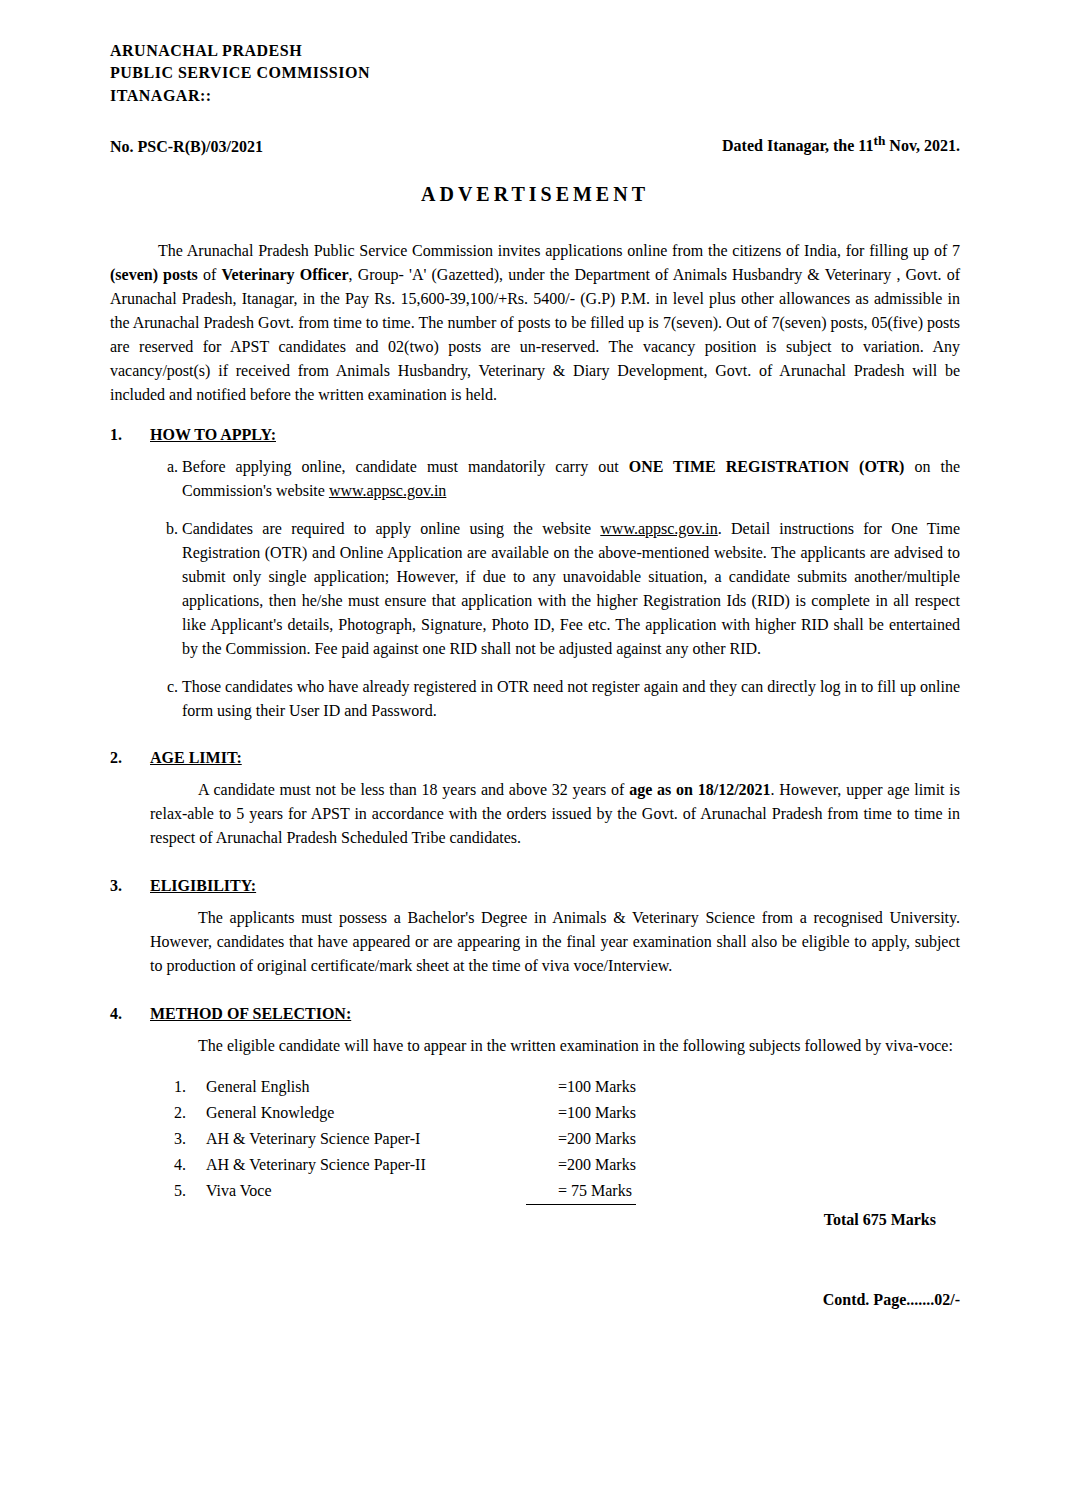ARUNACHAL PRADESH
PUBLIC SERVICE COMMISSION
ITANAGAR::
No. PSC-R(B)/03/2021 Dated Itanagar, the 11th Nov, 2021.
ADVERTISEMENT
The Arunachal Pradesh Public Service Commission invites applications online from the citizens of India, for filling up of 7 (seven) posts of Veterinary Officer, Group- 'A' (Gazetted), under the Department of Animals Husbandry & Veterinary , Govt. of Arunachal Pradesh, Itanagar, in the Pay Rs. 15,600-39,100/+Rs. 5400/- (G.P) P.M. in level plus other allowances as admissible in the Arunachal Pradesh Govt. from time to time. The number of posts to be filled up is 7(seven). Out of 7(seven) posts, 05(five) posts are reserved for APST candidates and 02(two) posts are un-reserved. The vacancy position is subject to variation. Any vacancy/post(s) if received from Animals Husbandry, Veterinary & Diary Development, Govt. of Arunachal Pradesh will be included and notified before the written examination is held.
1.
HOW TO APPLY:
Before applying online, candidate must mandatorily carry out ONE TIME REGISTRATION (OTR) on the Commission's website www.appsc.gov.in
Candidates are required to apply online using the website www.appsc.gov.in. Detail instructions for One Time Registration (OTR) and Online Application are available on the above-mentioned website. The applicants are advised to submit only single application; However, if due to any unavoidable situation, a candidate submits another/multiple applications, then he/she must ensure that application with the higher Registration Ids (RID) is complete in all respect like Applicant's details, Photograph, Signature, Photo ID, Fee etc. The application with higher RID shall be entertained by the Commission. Fee paid against one RID shall not be adjusted against any other RID.
Those candidates who have already registered in OTR need not register again and they can directly log in to fill up online form using their User ID and Password.
2.
AGE LIMIT:
A candidate must not be less than 18 years and above 32 years of age as on 18/12/2021. However, upper age limit is relax-able to 5 years for APST in accordance with the orders issued by the Govt. of Arunachal Pradesh from time to time in respect of Arunachal Pradesh Scheduled Tribe candidates.
3.
ELIGIBILITY:
The applicants must possess a Bachelor's Degree in Animals & Veterinary Science from a recognised University. However, candidates that have appeared or are appearing in the final year examination shall also be eligible to apply, subject to production of original certificate/mark sheet at the time of viva voce/Interview.
4.
METHOD OF SELECTION:
The eligible candidate will have to appear in the written examination in the following subjects followed by viva-voce:
| 1. | General English | =100 Marks |
| 2. | General Knowledge | =100 Marks |
| 3. | AH & Veterinary Science Paper-I | =200 Marks |
| 4. | AH & Veterinary Science Paper-II | =200 Marks |
| 5. | Viva Voce | = 75 Marks |
Total 675 Marks
Contd. Page.......02/-